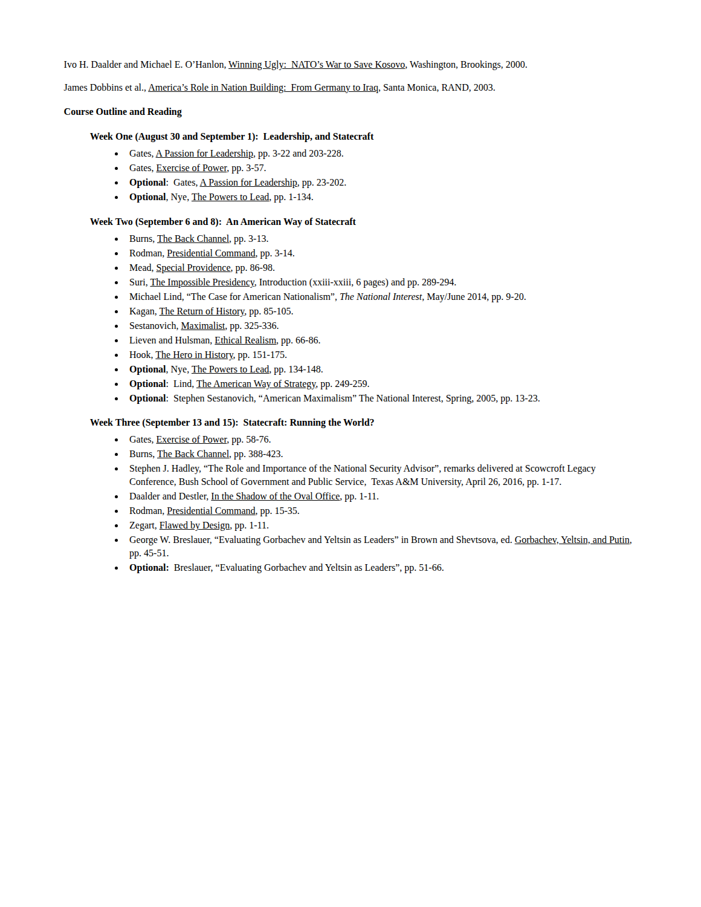Ivo H. Daalder and Michael E. O’Hanlon, Winning Ugly: NATO’s War to Save Kosovo, Washington, Brookings, 2000.
James Dobbins et al., America’s Role in Nation Building: From Germany to Iraq, Santa Monica, RAND, 2003.
Course Outline and Reading
Week One (August 30 and September 1): Leadership, and Statecraft
Gates, A Passion for Leadership, pp. 3-22 and 203-228.
Gates, Exercise of Power, pp. 3-57.
Optional: Gates, A Passion for Leadership, pp. 23-202.
Optional, Nye, The Powers to Lead, pp. 1-134.
Week Two (September 6 and 8): An American Way of Statecraft
Burns, The Back Channel, pp. 3-13.
Rodman, Presidential Command, pp. 3-14.
Mead, Special Providence, pp. 86-98.
Suri, The Impossible Presidency, Introduction (xxiii-xxiii, 6 pages) and pp. 289-294.
Michael Lind, “The Case for American Nationalism”, The National Interest, May/June 2014, pp. 9-20.
Kagan, The Return of History, pp. 85-105.
Sestanovich, Maximalist, pp. 325-336.
Lieven and Hulsman, Ethical Realism, pp. 66-86.
Hook, The Hero in History, pp. 151-175.
Optional, Nye, The Powers to Lead, pp. 134-148.
Optional: Lind, The American Way of Strategy, pp. 249-259.
Optional: Stephen Sestanovich, “American Maximalism” The National Interest, Spring, 2005, pp. 13-23.
Week Three (September 13 and 15): Statecraft: Running the World?
Gates, Exercise of Power, pp. 58-76.
Burns, The Back Channel, pp. 388-423.
Stephen J. Hadley, “The Role and Importance of the National Security Advisor”, remarks delivered at Scowcroft Legacy Conference, Bush School of Government and Public Service, Texas A&M University, April 26, 2016, pp. 1-17.
Daalder and Destler, In the Shadow of the Oval Office, pp. 1-11.
Rodman, Presidential Command, pp. 15-35.
Zegart, Flawed by Design, pp. 1-11.
George W. Breslauer, “Evaluating Gorbachev and Yeltsin as Leaders” in Brown and Shevtsova, ed. Gorbachev, Yeltsin, and Putin, pp. 45-51.
Optional: Breslauer, “Evaluating Gorbachev and Yeltsin as Leaders”, pp. 51-66.